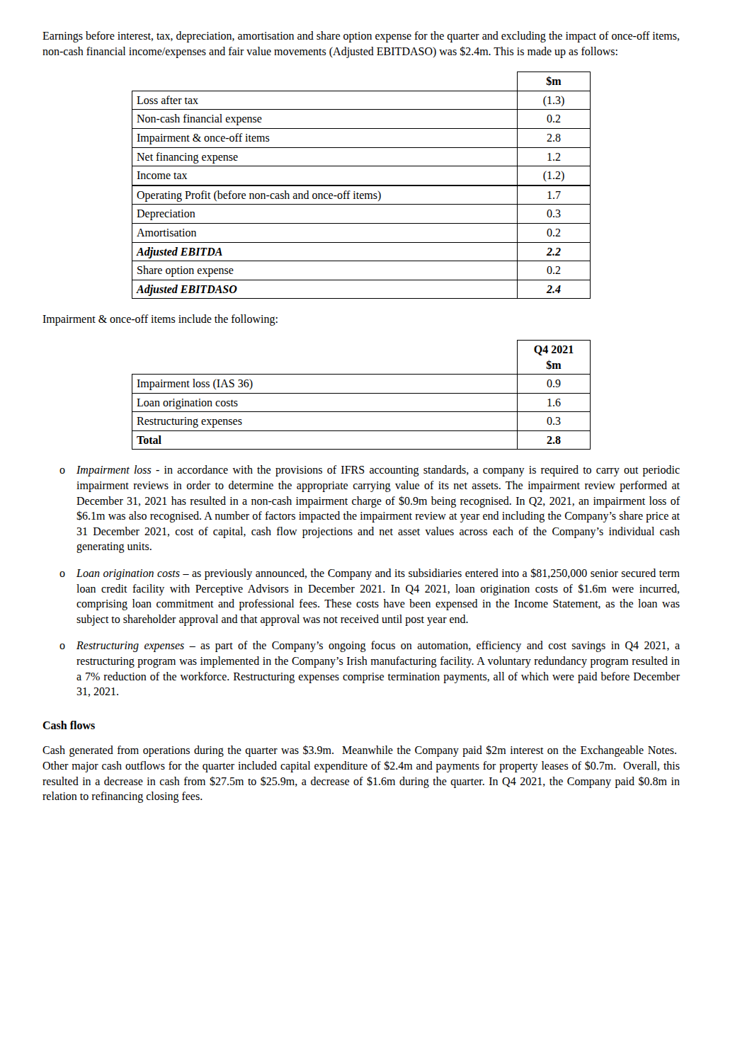Earnings before interest, tax, depreciation, amortisation and share option expense for the quarter and excluding the impact of once-off items, non-cash financial income/expenses and fair value movements (Adjusted EBITDASO) was $2.4m. This is made up as follows:
| | $m |
| Loss after tax | (1.3) |
| Non-cash financial expense | 0.2 |
| Impairment & once-off items | 2.8 |
| Net financing expense | 1.2 |
| Income tax | (1.2) |
| Operating Profit (before non-cash and once-off items) | 1.7 |
| Depreciation | 0.3 |
| Amortisation | 0.2 |
| Adjusted EBITDA | 2.2 |
| Share option expense | 0.2 |
| Adjusted EBITDASO | 2.4 |
Impairment & once-off items include the following:
| | Q4 2021 $m |
| Impairment loss (IAS 36) | 0.9 |
| Loan origination costs | 1.6 |
| Restructuring expenses | 0.3 |
| Total | 2.8 |
Impairment loss - in accordance with the provisions of IFRS accounting standards, a company is required to carry out periodic impairment reviews in order to determine the appropriate carrying value of its net assets. The impairment review performed at December 31, 2021 has resulted in a non-cash impairment charge of $0.9m being recognised. In Q2, 2021, an impairment loss of $6.1m was also recognised. A number of factors impacted the impairment review at year end including the Company’s share price at 31 December 2021, cost of capital, cash flow projections and net asset values across each of the Company’s individual cash generating units.
Loan origination costs – as previously announced, the Company and its subsidiaries entered into a $81,250,000 senior secured term loan credit facility with Perceptive Advisors in December 2021. In Q4 2021, loan origination costs of $1.6m were incurred, comprising loan commitment and professional fees. These costs have been expensed in the Income Statement, as the loan was subject to shareholder approval and that approval was not received until post year end.
Restructuring expenses – as part of the Company’s ongoing focus on automation, efficiency and cost savings in Q4 2021, a restructuring program was implemented in the Company’s Irish manufacturing facility. A voluntary redundancy program resulted in a 7% reduction of the workforce. Restructuring expenses comprise termination payments, all of which were paid before December 31, 2021.
Cash flows
Cash generated from operations during the quarter was $3.9m. Meanwhile the Company paid $2m interest on the Exchangeable Notes. Other major cash outflows for the quarter included capital expenditure of $2.4m and payments for property leases of $0.7m. Overall, this resulted in a decrease in cash from $27.5m to $25.9m, a decrease of $1.6m during the quarter. In Q4 2021, the Company paid $0.8m in relation to refinancing closing fees.